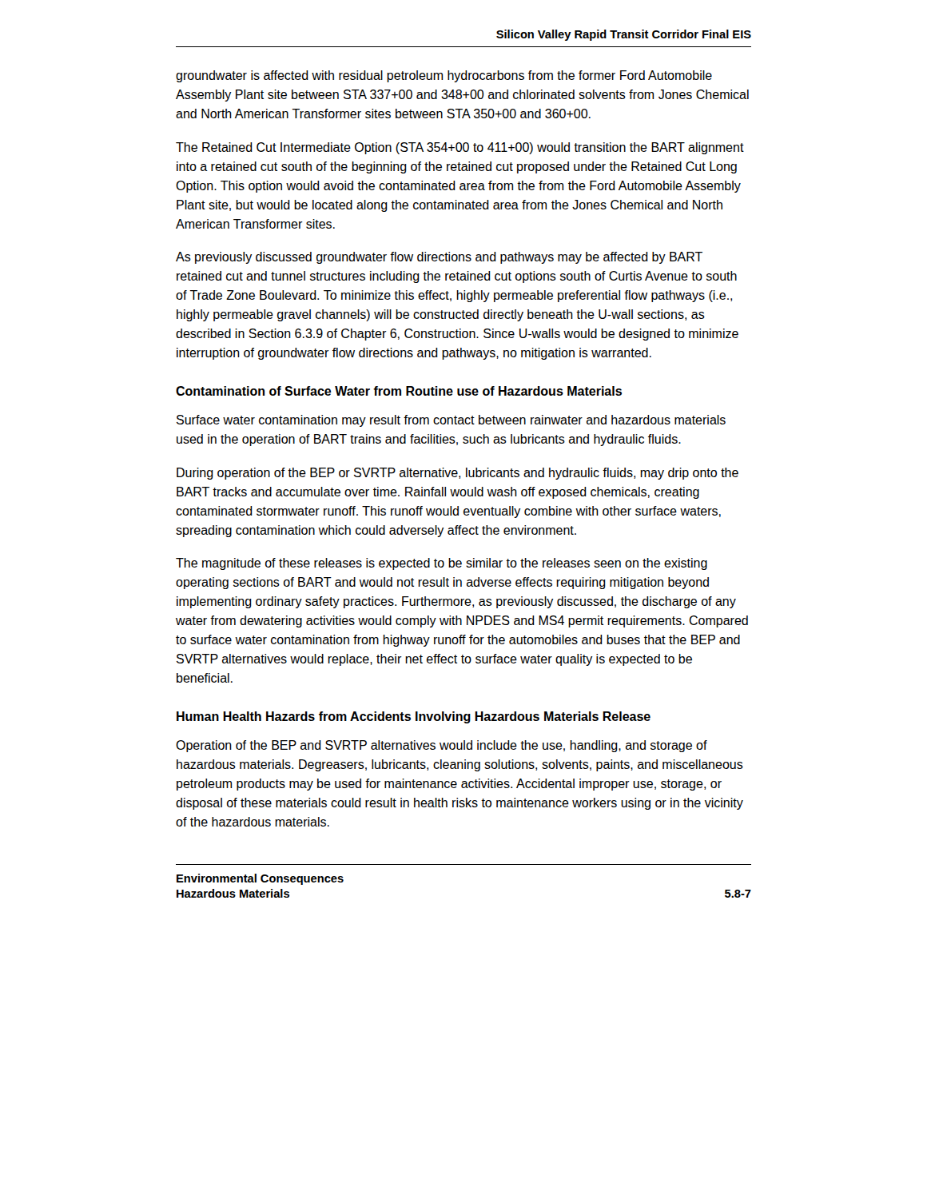Silicon Valley Rapid Transit Corridor Final EIS
groundwater is affected with residual petroleum hydrocarbons from the former Ford Automobile Assembly Plant site between STA 337+00 and 348+00 and chlorinated solvents from Jones Chemical and North American Transformer sites between STA 350+00 and 360+00.
The Retained Cut Intermediate Option (STA 354+00 to 411+00) would transition the BART alignment into a retained cut south of the beginning of the retained cut proposed under the Retained Cut Long Option. This option would avoid the contaminated area from the from the Ford Automobile Assembly Plant site, but would be located along the contaminated area from the Jones Chemical and North American Transformer sites.
As previously discussed groundwater flow directions and pathways may be affected by BART retained cut and tunnel structures including the retained cut options south of Curtis Avenue to south of Trade Zone Boulevard. To minimize this effect, highly permeable preferential flow pathways (i.e., highly permeable gravel channels) will be constructed directly beneath the U-wall sections, as described in Section 6.3.9 of Chapter 6, Construction. Since U-walls would be designed to minimize interruption of groundwater flow directions and pathways, no mitigation is warranted.
Contamination of Surface Water from Routine use of Hazardous Materials
Surface water contamination may result from contact between rainwater and hazardous materials used in the operation of BART trains and facilities, such as lubricants and hydraulic fluids.
During operation of the BEP or SVRTP alternative, lubricants and hydraulic fluids, may drip onto the BART tracks and accumulate over time. Rainfall would wash off exposed chemicals, creating contaminated stormwater runoff. This runoff would eventually combine with other surface waters, spreading contamination which could adversely affect the environment.
The magnitude of these releases is expected to be similar to the releases seen on the existing operating sections of BART and would not result in adverse effects requiring mitigation beyond implementing ordinary safety practices. Furthermore, as previously discussed, the discharge of any water from dewatering activities would comply with NPDES and MS4 permit requirements. Compared to surface water contamination from highway runoff for the automobiles and buses that the BEP and SVRTP alternatives would replace, their net effect to surface water quality is expected to be beneficial.
Human Health Hazards from Accidents Involving Hazardous Materials Release
Operation of the BEP and SVRTP alternatives would include the use, handling, and storage of hazardous materials. Degreasers, lubricants, cleaning solutions, solvents, paints, and miscellaneous petroleum products may be used for maintenance activities. Accidental improper use, storage, or disposal of these materials could result in health risks to maintenance workers using or in the vicinity of the hazardous materials.
Environmental Consequences
Hazardous Materials
5.8-7